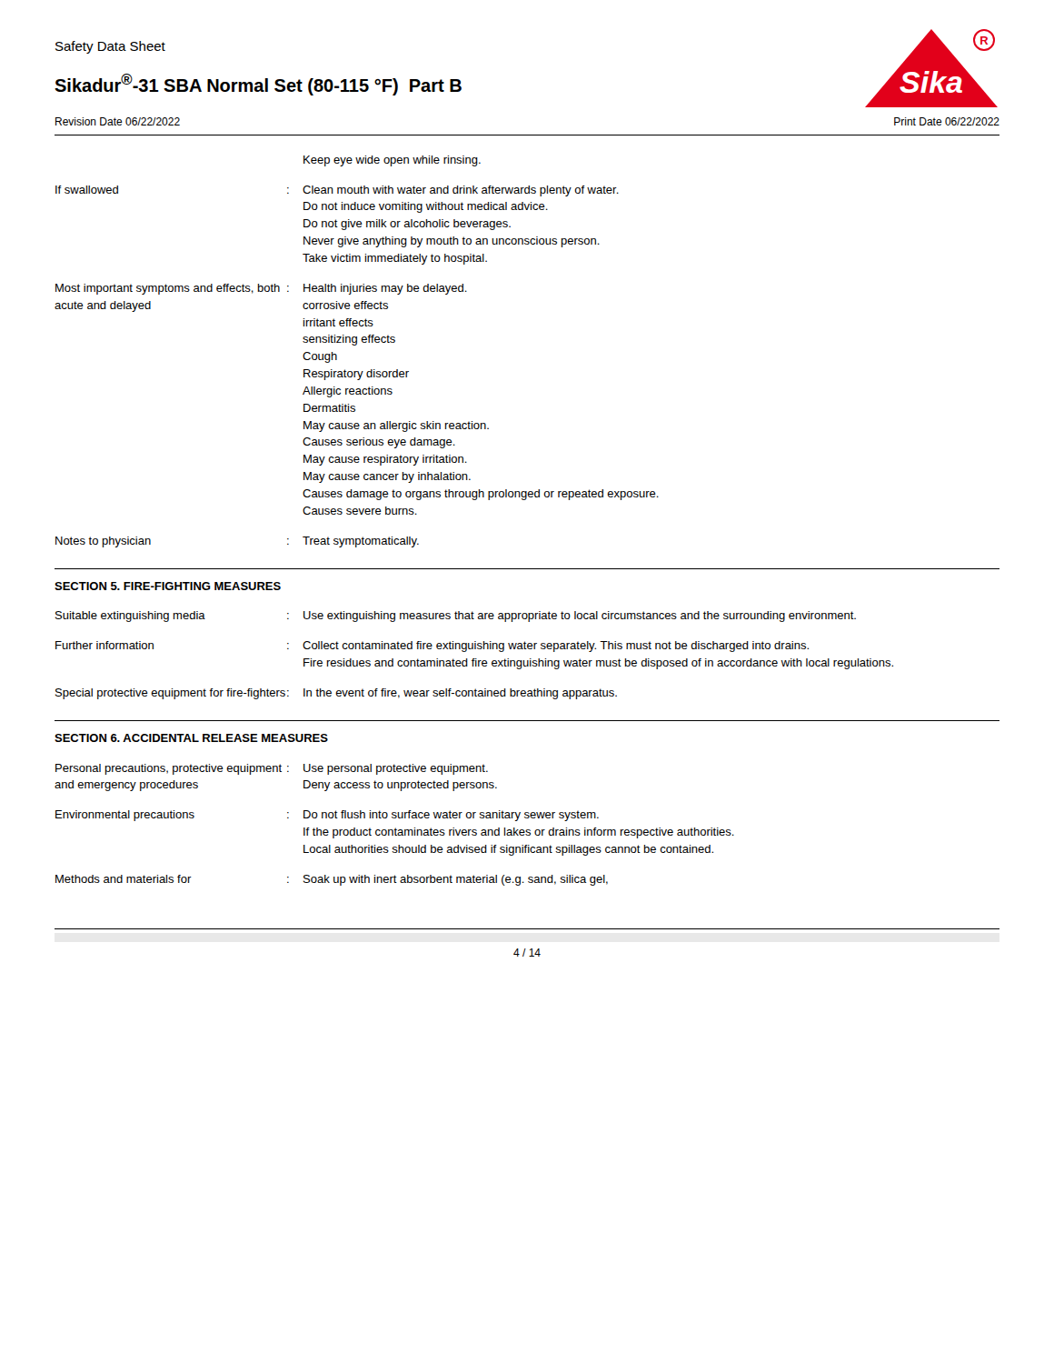Sika R
Safety Data Sheet
Sikadur®-31 SBA Normal Set (80-115 °F) Part B
Revision Date 06/22/2022 Print Date 06/22/2022
| | | Keep eye wide open while rinsing. |
| If swallowed | : | Clean mouth with water and drink afterwards plenty of water. Do not induce vomiting without medical advice. Do not give milk or alcoholic beverages. Never give anything by mouth to an unconscious person. Take victim immediately to hospital. |
| Most important symptoms and effects, both acute and delayed | : | Health injuries may be delayed. corrosive effects irritant effects sensitizing effects Cough Respiratory disorder Allergic reactions Dermatitis May cause an allergic skin reaction. Causes serious eye damage. May cause respiratory irritation. May cause cancer by inhalation. Causes damage to organs through prolonged or repeated exposure. Causes severe burns. |
| Notes to physician | : | Treat symptomatically. |
SECTION 5. FIRE-FIGHTING MEASURES
| Suitable extinguishing media | : | Use extinguishing measures that are appropriate to local circumstances and the surrounding environment. |
| Further information | : | Collect contaminated fire extinguishing water separately. This must not be discharged into drains. Fire residues and contaminated fire extinguishing water must be disposed of in accordance with local regulations. |
| Special protective equipment for fire-fighters | : | In the event of fire, wear self-contained breathing apparatus. |
SECTION 6. ACCIDENTAL RELEASE MEASURES
| Personal precautions, protective equipment and emergency procedures | : | Use personal protective equipment. Deny access to unprotected persons. |
| Environmental precautions | : | Do not flush into surface water or sanitary sewer system. If the product contaminates rivers and lakes or drains inform respective authorities. Local authorities should be advised if significant spillages cannot be contained. |
| Methods and materials for | : | Soak up with inert absorbent material (e.g. sand, silica gel, |
4 / 14